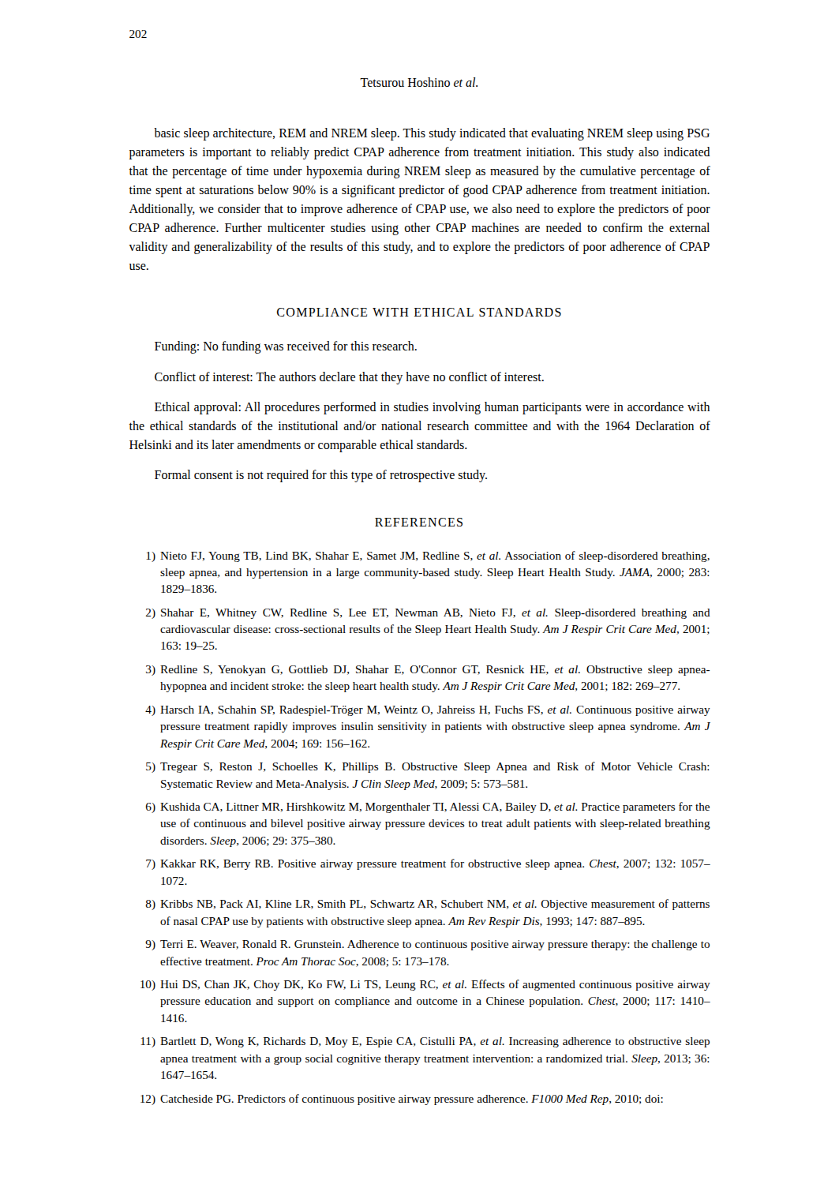202
Tetsurou Hoshino et al.
basic sleep architecture, REM and NREM sleep. This study indicated that evaluating NREM sleep using PSG parameters is important to reliably predict CPAP adherence from treatment initiation. This study also indicated that the percentage of time under hypoxemia during NREM sleep as measured by the cumulative percentage of time spent at saturations below 90% is a significant predictor of good CPAP adherence from treatment initiation. Additionally, we consider that to improve adherence of CPAP use, we also need to explore the predictors of poor CPAP adherence. Further multicenter studies using other CPAP machines are needed to confirm the external validity and generalizability of the results of this study, and to explore the predictors of poor adherence of CPAP use.
COMPLIANCE WITH ETHICAL STANDARDS
Funding: No funding was received for this research.
Conflict of interest: The authors declare that they have no conflict of interest.
Ethical approval: All procedures performed in studies involving human participants were in accordance with the ethical standards of the institutional and/or national research committee and with the 1964 Declaration of Helsinki and its later amendments or comparable ethical standards.
Formal consent is not required for this type of retrospective study.
REFERENCES
Nieto FJ, Young TB, Lind BK, Shahar E, Samet JM, Redline S, et al. Association of sleep-disordered breathing, sleep apnea, and hypertension in a large community-based study. Sleep Heart Health Study. JAMA, 2000; 283: 1829–1836.
Shahar E, Whitney CW, Redline S, Lee ET, Newman AB, Nieto FJ, et al. Sleep-disordered breathing and cardiovascular disease: cross-sectional results of the Sleep Heart Health Study. Am J Respir Crit Care Med, 2001; 163: 19–25.
Redline S, Yenokyan G, Gottlieb DJ, Shahar E, O'Connor GT, Resnick HE, et al. Obstructive sleep apnea-hypopnea and incident stroke: the sleep heart health study. Am J Respir Crit Care Med, 2001; 182: 269–277.
Harsch IA, Schahin SP, Radespiel-Tröger M, Weintz O, Jahreiss H, Fuchs FS, et al. Continuous positive airway pressure treatment rapidly improves insulin sensitivity in patients with obstructive sleep apnea syndrome. Am J Respir Crit Care Med, 2004; 169: 156–162.
Tregear S, Reston J, Schoelles K, Phillips B. Obstructive Sleep Apnea and Risk of Motor Vehicle Crash: Systematic Review and Meta-Analysis. J Clin Sleep Med, 2009; 5: 573–581.
Kushida CA, Littner MR, Hirshkowitz M, Morgenthaler TI, Alessi CA, Bailey D, et al. Practice parameters for the use of continuous and bilevel positive airway pressure devices to treat adult patients with sleep-related breathing disorders. Sleep, 2006; 29: 375–380.
Kakkar RK, Berry RB. Positive airway pressure treatment for obstructive sleep apnea. Chest, 2007; 132: 1057–1072.
Kribbs NB, Pack AI, Kline LR, Smith PL, Schwartz AR, Schubert NM, et al. Objective measurement of patterns of nasal CPAP use by patients with obstructive sleep apnea. Am Rev Respir Dis, 1993; 147: 887–895.
Terri E. Weaver, Ronald R. Grunstein. Adherence to continuous positive airway pressure therapy: the challenge to effective treatment. Proc Am Thorac Soc, 2008; 5: 173–178.
Hui DS, Chan JK, Choy DK, Ko FW, Li TS, Leung RC, et al. Effects of augmented continuous positive airway pressure education and support on compliance and outcome in a Chinese population. Chest, 2000; 117: 1410–1416.
Bartlett D, Wong K, Richards D, Moy E, Espie CA, Cistulli PA, et al. Increasing adherence to obstructive sleep apnea treatment with a group social cognitive therapy treatment intervention: a randomized trial. Sleep, 2013; 36: 1647–1654.
Catcheside PG. Predictors of continuous positive airway pressure adherence. F1000 Med Rep, 2010; doi: